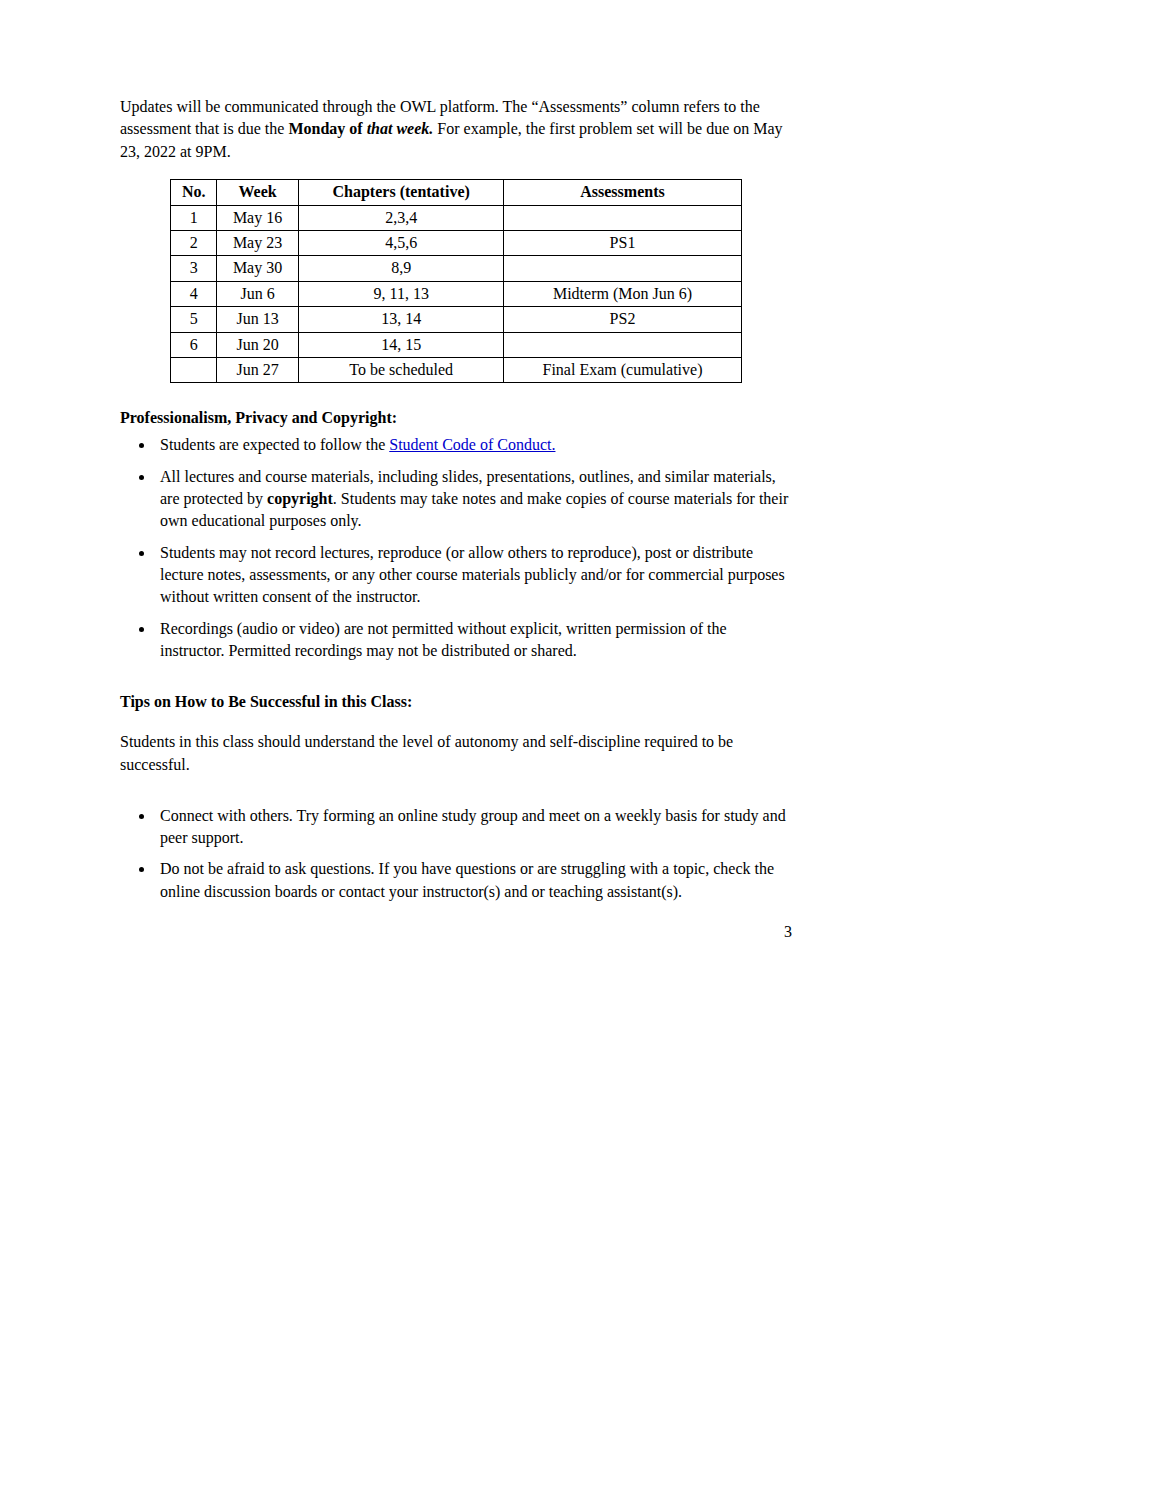Updates will be communicated through the OWL platform. The “Assessments” column refers to the assessment that is due the Monday of that week. For example, the first problem set will be due on May 23, 2022 at 9PM.
| No. | Week | Chapters (tentative) | Assessments |
| --- | --- | --- | --- |
| 1 | May 16 | 2,3,4 | |
| 2 | May 23 | 4,5,6 | PS1 |
| 3 | May 30 | 8,9 | |
| 4 | Jun 6 | 9, 11, 13 | Midterm (Mon Jun 6) |
| 5 | Jun 13 | 13, 14 | PS2 |
| 6 | Jun 20 | 14, 15 | |
| | Jun 27 | To be scheduled | Final Exam (cumulative) |
Professionalism, Privacy and Copyright:
Students are expected to follow the Student Code of Conduct.
All lectures and course materials, including slides, presentations, outlines, and similar materials, are protected by copyright. Students may take notes and make copies of course materials for their own educational purposes only.
Students may not record lectures, reproduce (or allow others to reproduce), post or distribute lecture notes, assessments, or any other course materials publicly and/or for commercial purposes without written consent of the instructor.
Recordings (audio or video) are not permitted without explicit, written permission of the instructor. Permitted recordings may not be distributed or shared.
Tips on How to Be Successful in this Class:
Students in this class should understand the level of autonomy and self-discipline required to be successful.
Connect with others. Try forming an online study group and meet on a weekly basis for study and peer support.
Do not be afraid to ask questions. If you have questions or are struggling with a topic, check the online discussion boards or contact your instructor(s) and or teaching assistant(s).
3